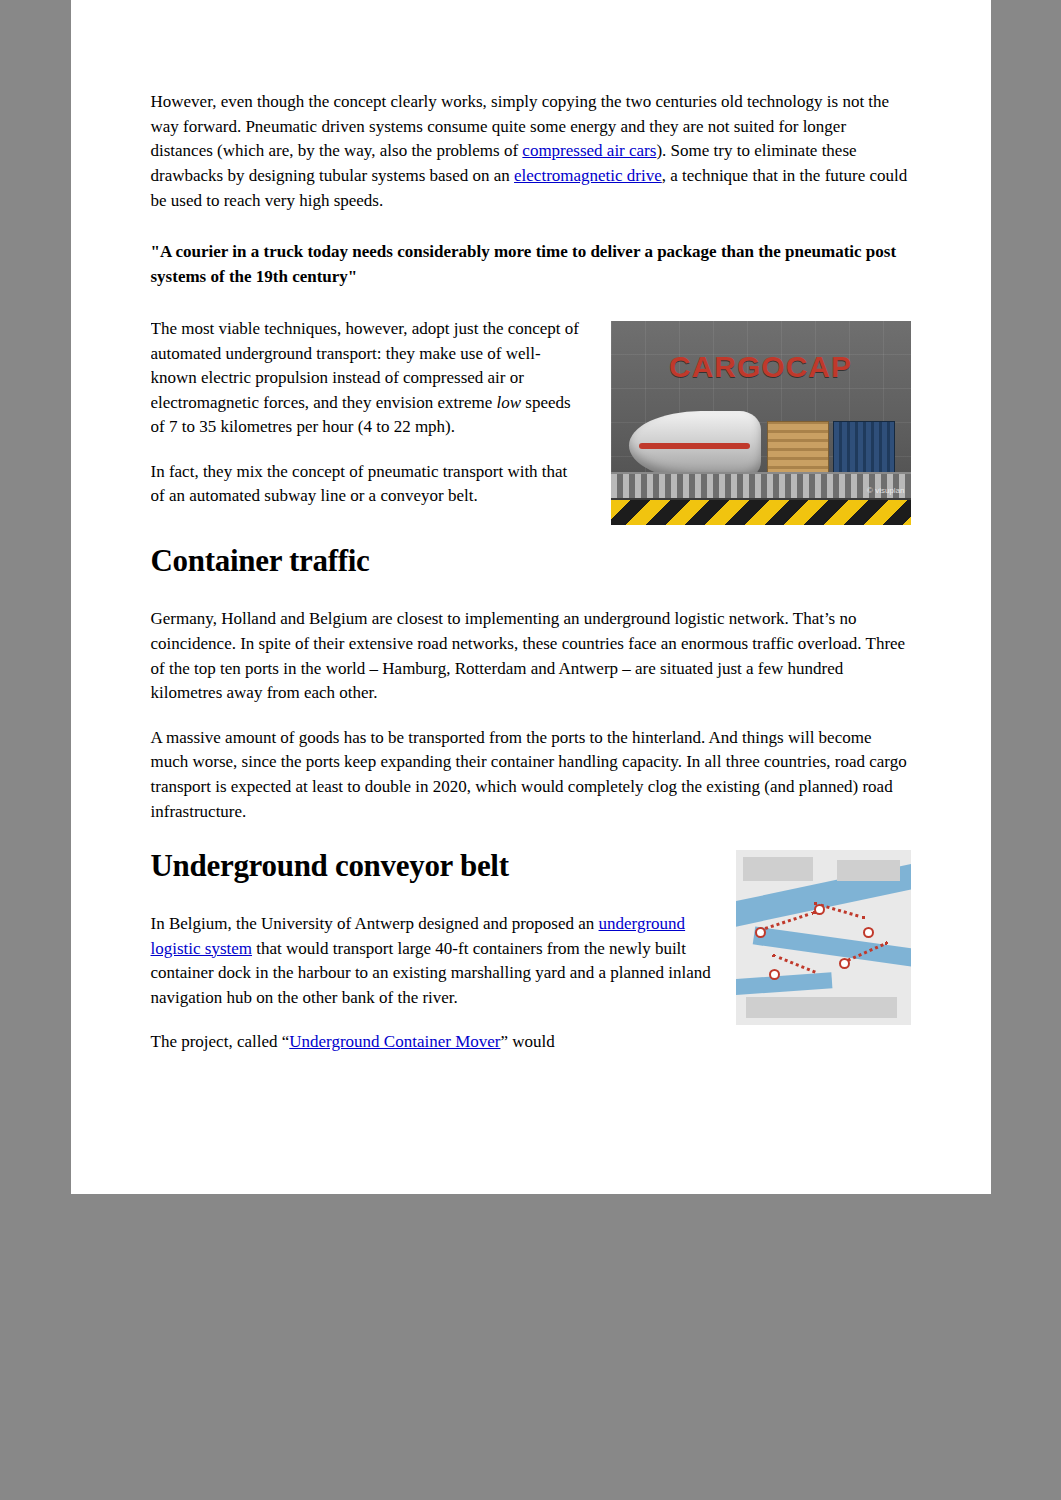However, even though the concept clearly works, simply copying the two centuries old technology is not the way forward. Pneumatic driven systems consume quite some energy and they are not suited for longer distances (which are, by the way, also the problems of compressed air cars). Some try to eliminate these drawbacks by designing tubular systems based on an electromagnetic drive, a technique that in the future could be used to reach very high speeds.
"A courier in a truck today needs considerably more time to deliver a package than the pneumatic post systems of the 19th century"
CARGOCAP
© visuplan
The most viable techniques, however, adopt just the concept of automated underground transport: they make use of well-known electric propulsion instead of compressed air or electromagnetic forces, and they envision extreme low speeds of 7 to 35 kilometres per hour (4 to 22 mph).
In fact, they mix the concept of pneumatic transport with that of an automated subway line or a conveyor belt.
Container traffic
Germany, Holland and Belgium are closest to implementing an underground logistic network. That’s no coincidence. In spite of their extensive road networks, these countries face an enormous traffic overload. Three of the top ten ports in the world – Hamburg, Rotterdam and Antwerp – are situated just a few hundred kilometres away from each other.
A massive amount of goods has to be transported from the ports to the hinterland. And things will become much worse, since the ports keep expanding their container handling capacity. In all three countries, road cargo transport is expected at least to double in 2020, which would completely clog the existing (and planned) road infrastructure.
Underground conveyor belt
In Belgium, the University of Antwerp designed and proposed an underground logistic system that would transport large 40-ft containers from the newly built container dock in the harbour to an existing marshalling yard and a planned inland navigation hub on the other bank of the river.
The project, called “Underground Container Mover” would